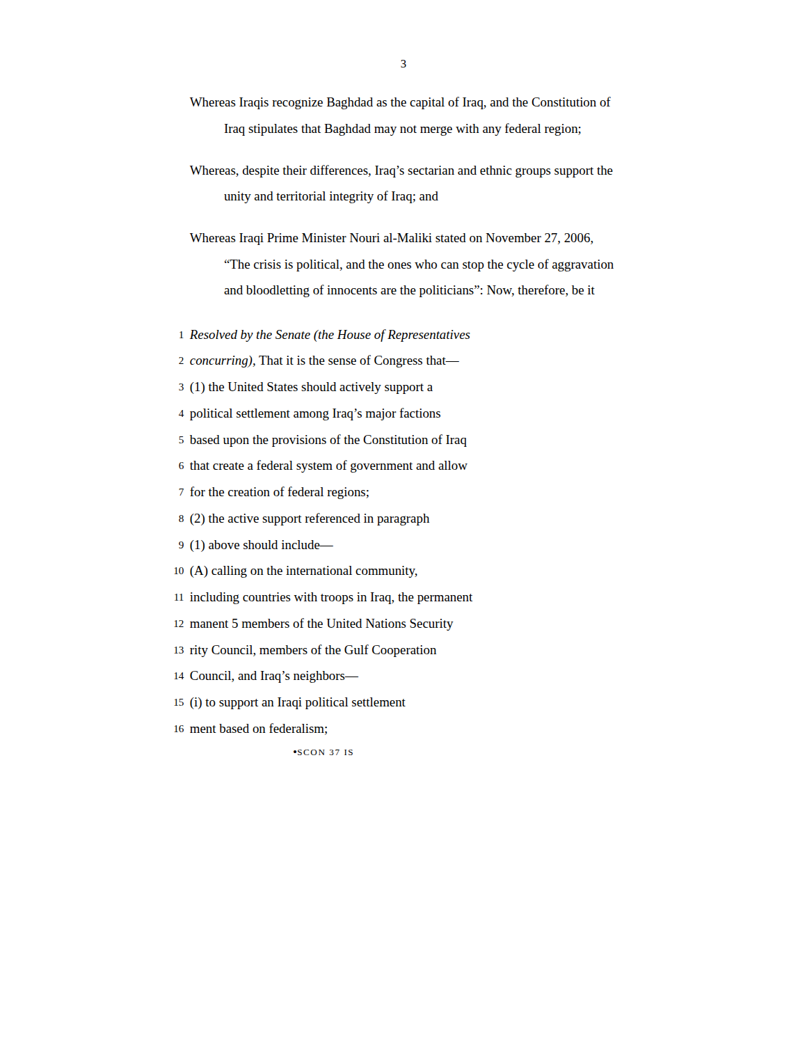3
Whereas Iraqis recognize Baghdad as the capital of Iraq, and the Constitution of Iraq stipulates that Baghdad may not merge with any federal region;
Whereas, despite their differences, Iraq’s sectarian and ethnic groups support the unity and territorial integrity of Iraq; and
Whereas Iraqi Prime Minister Nouri al-Maliki stated on November 27, 2006, “The crisis is political, and the ones who can stop the cycle of aggravation and bloodletting of innocents are the politicians”: Now, therefore, be it
Resolved by the Senate (the House of Representatives
concurring), That it is the sense of Congress that—
(1) the United States should actively support a
political settlement among Iraq’s major factions
based upon the provisions of the Constitution of Iraq
that create a federal system of government and allow
for the creation of federal regions;
(2) the active support referenced in paragraph
(1) above should include—
(A) calling on the international community,
including countries with troops in Iraq, the permanent
manent 5 members of the United Nations Security
rity Council, members of the Gulf Cooperation
Council, and Iraq’s neighbors—
(i) to support an Iraqi political settlement
ment based on federalism;
•SCON 37 IS